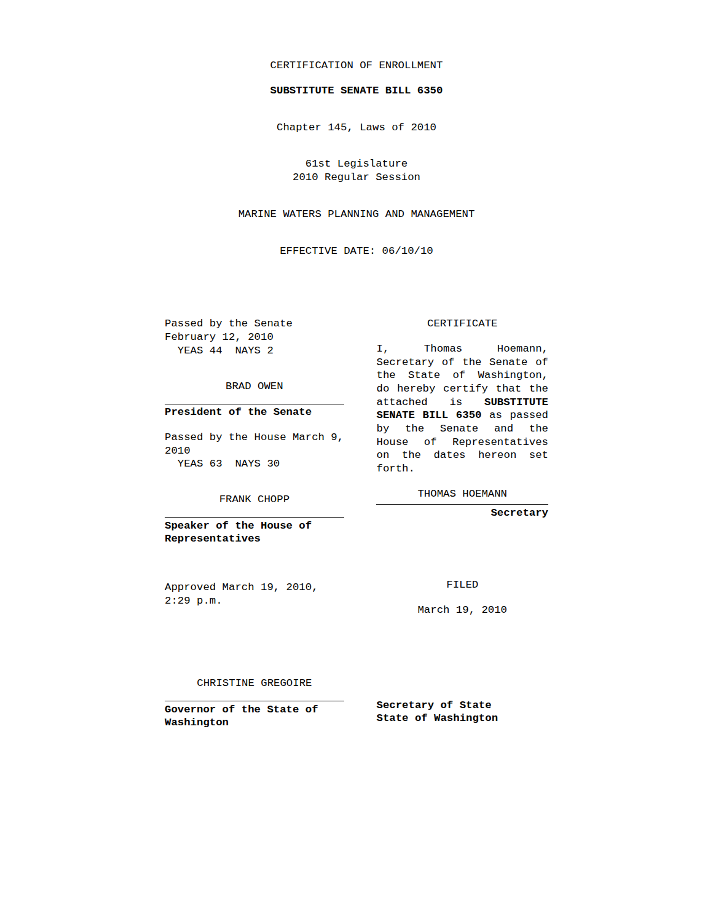CERTIFICATION OF ENROLLMENT
SUBSTITUTE SENATE BILL 6350
Chapter 145, Laws of 2010
61st Legislature
2010 Regular Session
MARINE WATERS PLANNING AND MANAGEMENT
EFFECTIVE DATE: 06/10/10
Passed by the Senate February 12, 2010
YEAS 44 NAYS 2
BRAD OWEN
President of the Senate
Passed by the House March 9, 2010
YEAS 63 NAYS 30
FRANK CHOPP
Speaker of the House of Representatives
Approved March 19, 2010, 2:29 p.m.
CHRISTINE GREGOIRE
Governor of the State of Washington
CERTIFICATE
I, Thomas Hoemann, Secretary of the Senate of the State of Washington, do hereby certify that the attached is SUBSTITUTE SENATE BILL 6350 as passed by the Senate and the House of Representatives on the dates hereon set forth.
THOMAS HOEMANN
Secretary
FILED
March 19, 2010
Secretary of State
State of Washington